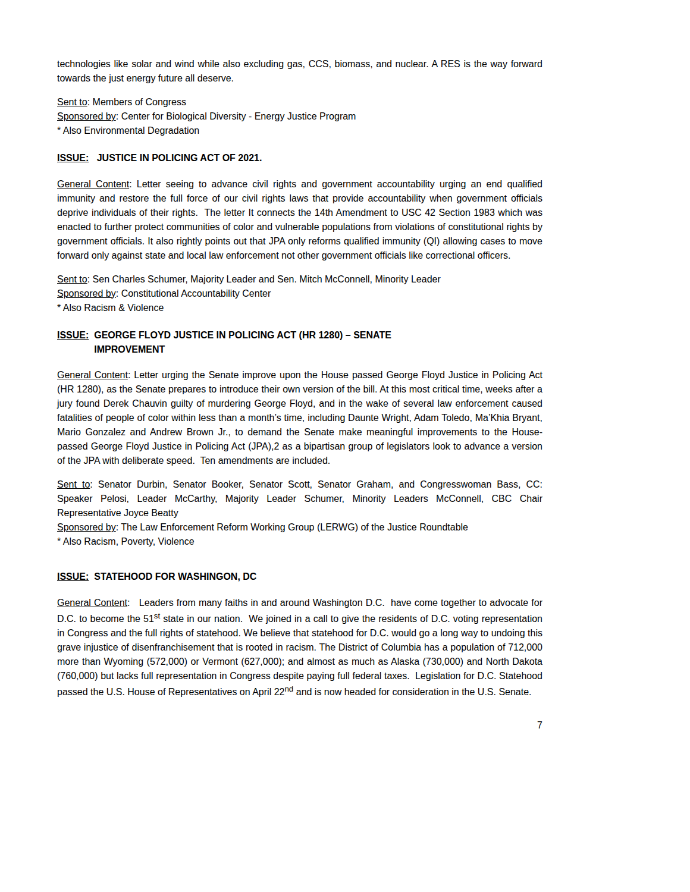technologies like solar and wind while also excluding gas, CCS, biomass, and nuclear. A RES is the way forward towards the just energy future all deserve.
Sent to: Members of Congress
Sponsored by: Center for Biological Diversity - Energy Justice Program
* Also Environmental Degradation
ISSUE: JUSTICE IN POLICING ACT OF 2021.
General Content: Letter seeing to advance civil rights and government accountability urging an end qualified immunity and restore the full force of our civil rights laws that provide accountability when government officials deprive individuals of their rights. The letter It connects the 14th Amendment to USC 42 Section 1983 which was enacted to further protect communities of color and vulnerable populations from violations of constitutional rights by government officials. It also rightly points out that JPA only reforms qualified immunity (QI) allowing cases to move forward only against state and local law enforcement not other government officials like correctional officers.
Sent to: Sen Charles Schumer, Majority Leader and Sen. Mitch McConnell, Minority Leader
Sponsored by: Constitutional Accountability Center
* Also Racism & Violence
ISSUE: GEORGE FLOYD JUSTICE IN POLICING ACT (HR 1280) – SENATE
IMPROVEMENT
General Content: Letter urging the Senate improve upon the House passed George Floyd Justice in Policing Act (HR 1280), as the Senate prepares to introduce their own version of the bill. At this most critical time, weeks after a jury found Derek Chauvin guilty of murdering George Floyd, and in the wake of several law enforcement caused fatalities of people of color within less than a month’s time, including Daunte Wright, Adam Toledo, Ma’Khia Bryant, Mario Gonzalez and Andrew Brown Jr., to demand the Senate make meaningful improvements to the House-passed George Floyd Justice in Policing Act (JPA),2 as a bipartisan group of legislators look to advance a version of the JPA with deliberate speed. Ten amendments are included.
Sent to: Senator Durbin, Senator Booker, Senator Scott, Senator Graham, and Congresswoman Bass, CC: Speaker Pelosi, Leader McCarthy, Majority Leader Schumer, Minority Leaders McConnell, CBC Chair Representative Joyce Beatty
Sponsored by: The Law Enforcement Reform Working Group (LERWG) of the Justice Roundtable
* Also Racism, Poverty, Violence
ISSUE: STATEHOOD FOR WASHINGON, DC
General Content: Leaders from many faiths in and around Washington D.C. have come together to advocate for D.C. to become the 51st state in our nation. We joined in a call to give the residents of D.C. voting representation in Congress and the full rights of statehood. We believe that statehood for D.C. would go a long way to undoing this grave injustice of disenfranchisement that is rooted in racism. The District of Columbia has a population of 712,000 more than Wyoming (572,000) or Vermont (627,000); and almost as much as Alaska (730,000) and North Dakota (760,000) but lacks full representation in Congress despite paying full federal taxes. Legislation for D.C. Statehood passed the U.S. House of Representatives on April 22nd and is now headed for consideration in the U.S. Senate.
7